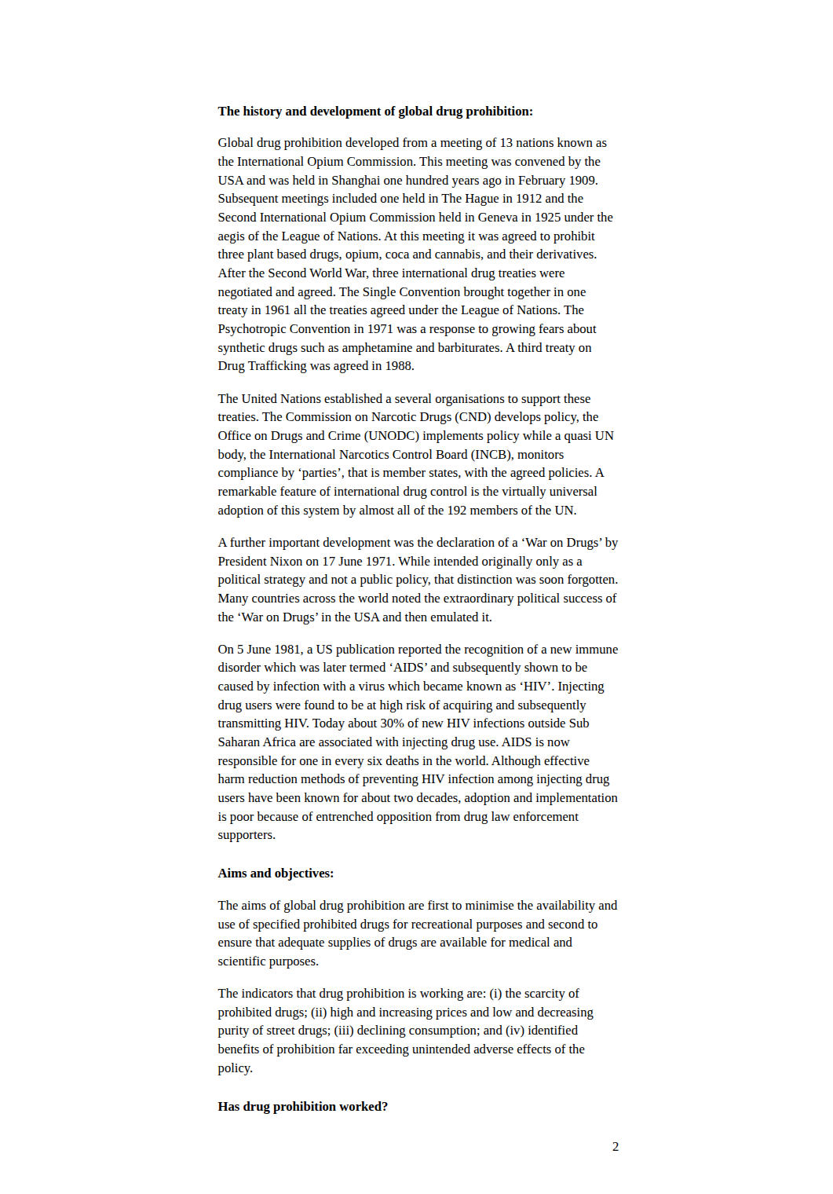The history and development of global drug prohibition:
Global drug prohibition developed from a meeting of 13 nations known as the International Opium Commission. This meeting was convened by the USA and was held in Shanghai one hundred years ago in February 1909. Subsequent meetings included one held in The Hague in 1912 and the Second International Opium Commission held in Geneva in 1925 under the aegis of the League of Nations. At this meeting it was agreed to prohibit three plant based drugs, opium, coca and cannabis, and their derivatives. After the Second World War, three international drug treaties were negotiated and agreed. The Single Convention brought together in one treaty in 1961 all the treaties agreed under the League of Nations. The Psychotropic Convention in 1971 was a response to growing fears about synthetic drugs such as amphetamine and barbiturates. A third treaty on Drug Trafficking was agreed in 1988.
The United Nations established a several organisations to support these treaties. The Commission on Narcotic Drugs (CND) develops policy, the Office on Drugs and Crime (UNODC) implements policy while a quasi UN body, the International Narcotics Control Board (INCB), monitors compliance by ‘parties’, that is member states, with the agreed policies. A remarkable feature of international drug control is the virtually universal adoption of this system by almost all of the 192 members of the UN.
A further important development was the declaration of a ‘War on Drugs’ by President Nixon on 17 June 1971. While intended originally only as a political strategy and not a public policy, that distinction was soon forgotten. Many countries across the world noted the extraordinary political success of the ‘War on Drugs’ in the USA and then emulated it.
On 5 June 1981, a US publication reported the recognition of a new immune disorder which was later termed ‘AIDS’ and subsequently shown to be caused by infection with a virus which became known as ‘HIV’. Injecting drug users were found to be at high risk of acquiring and subsequently transmitting HIV. Today about 30% of new HIV infections outside Sub Saharan Africa are associated with injecting drug use. AIDS is now responsible for one in every six deaths in the world. Although effective harm reduction methods of preventing HIV infection among injecting drug users have been known for about two decades, adoption and implementation is poor because of entrenched opposition from drug law enforcement supporters.
Aims and objectives:
The aims of global drug prohibition are first to minimise the availability and use of specified prohibited drugs for recreational purposes and second to ensure that adequate supplies of drugs are available for medical and scientific purposes.
The indicators that drug prohibition is working are: (i) the scarcity of prohibited drugs; (ii) high and increasing prices and low and decreasing purity of street drugs; (iii) declining consumption; and (iv) identified benefits of prohibition far exceeding unintended adverse effects of the policy.
Has drug prohibition worked?
2